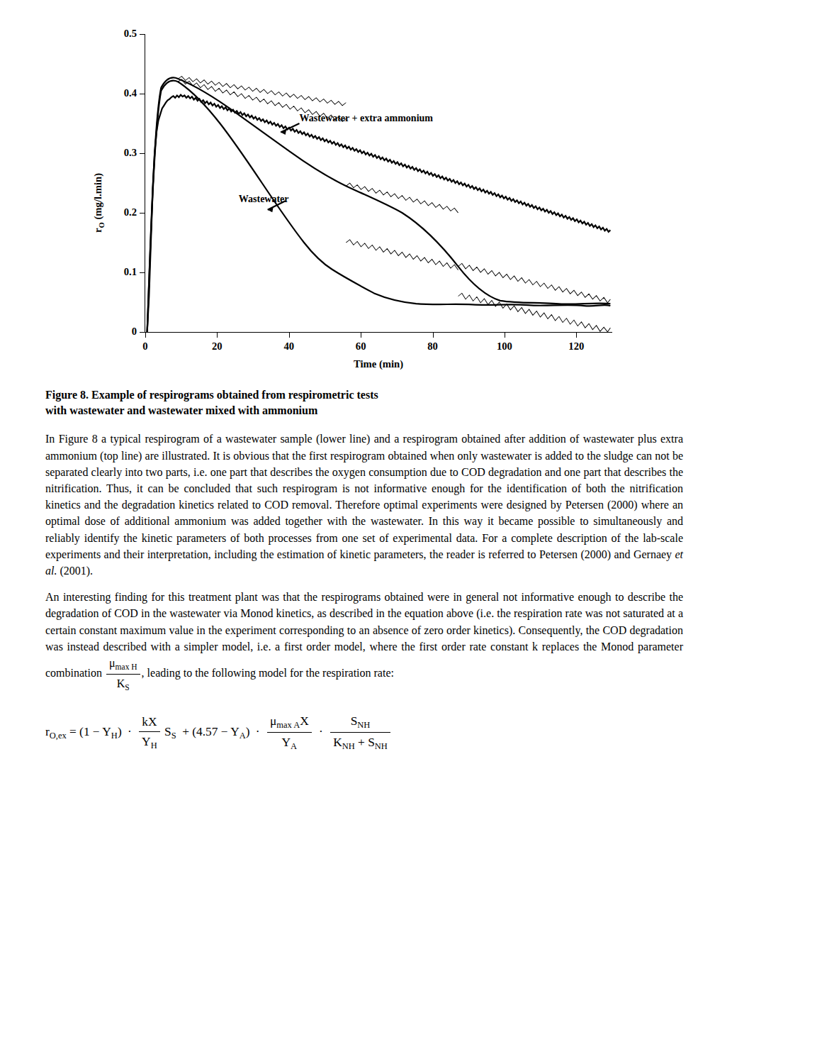rO (mg/l.min)
0.5
0.4
0.3
0.2
0.1
0
0
20
40
60
80
100
120
Wastewater + extra ammonium
Wastewater
Time (min)
Figure 8. Example of respirograms obtained from respirometric tests
with wastewater and wastewater mixed with ammonium
In Figure 8 a typical respirogram of a wastewater sample (lower line) and a respirogram obtained after addition of wastewater plus extra ammonium (top line) are illustrated. It is obvious that the first respirogram obtained when only wastewater is added to the sludge can not be separated clearly into two parts, i.e. one part that describes the oxygen consumption due to COD degradation and one part that describes the nitrification. Thus, it can be concluded that such respirogram is not informative enough for the identification of both the nitrification kinetics and the degradation kinetics related to COD removal. Therefore optimal experiments were designed by Petersen (2000) where an optimal dose of additional ammonium was added together with the wastewater. In this way it became possible to simultaneously and reliably identify the kinetic parameters of both processes from one set of experimental data. For a complete description of the lab-scale experiments and their interpretation, including the estimation of kinetic parameters, the reader is referred to Petersen (2000) and Gernaey et al. (2001).
An interesting finding for this treatment plant was that the respirograms obtained were in general not informative enough to describe the degradation of COD in the wastewater via Monod kinetics, as described in the equation above (i.e. the respiration rate was not saturated at a certain constant maximum value in the experiment corresponding to an absence of zero order kinetics). Consequently, the COD degradation was instead described with a simpler model, i.e. a first order model, where the first order rate constant k replaces the Monod parameter combination μmax H KS, leading to the following model for the respiration rate:
rO,ex = (1 − YH) · kX YH SS + (4.57 − YA) · μmax AX YA · SNH KNH + SNH